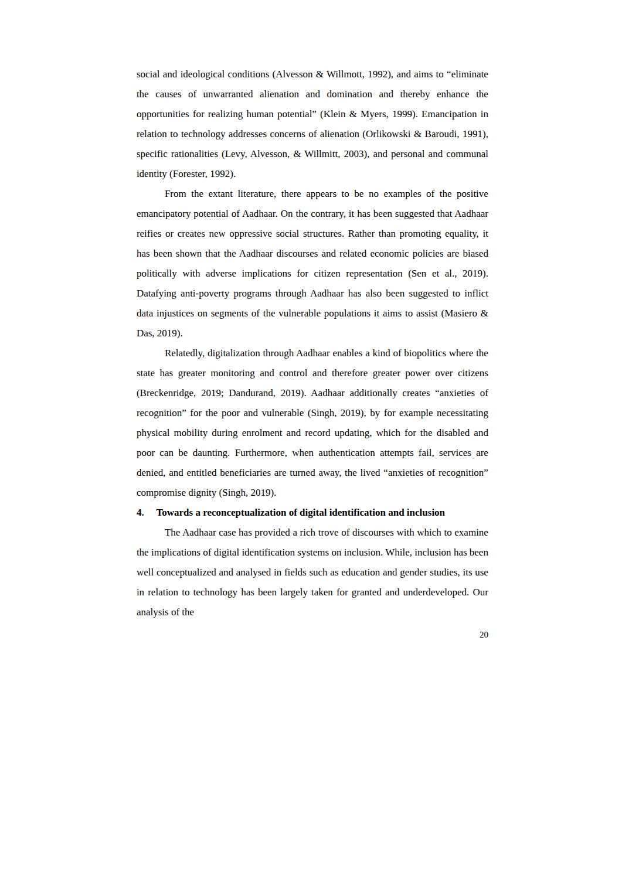social and ideological conditions (Alvesson & Willmott, 1992), and aims to “eliminate the causes of unwarranted alienation and domination and thereby enhance the opportunities for realizing human potential” (Klein & Myers, 1999). Emancipation in relation to technology addresses concerns of alienation (Orlikowski & Baroudi, 1991), specific rationalities (Levy, Alvesson, & Willmitt, 2003), and personal and communal identity (Forester, 1992).
From the extant literature, there appears to be no examples of the positive emancipatory potential of Aadhaar. On the contrary, it has been suggested that Aadhaar reifies or creates new oppressive social structures. Rather than promoting equality, it has been shown that the Aadhaar discourses and related economic policies are biased politically with adverse implications for citizen representation (Sen et al., 2019). Datafying anti-poverty programs through Aadhaar has also been suggested to inflict data injustices on segments of the vulnerable populations it aims to assist (Masiero & Das, 2019).
Relatedly, digitalization through Aadhaar enables a kind of biopolitics where the state has greater monitoring and control and therefore greater power over citizens (Breckenridge, 2019; Dandurand, 2019). Aadhaar additionally creates “anxieties of recognition” for the poor and vulnerable (Singh, 2019), by for example necessitating physical mobility during enrolment and record updating, which for the disabled and poor can be daunting. Furthermore, when authentication attempts fail, services are denied, and entitled beneficiaries are turned away, the lived “anxieties of recognition” compromise dignity (Singh, 2019).
4. Towards a reconceptualization of digital identification and inclusion
The Aadhaar case has provided a rich trove of discourses with which to examine the implications of digital identification systems on inclusion. While, inclusion has been well conceptualized and analysed in fields such as education and gender studies, its use in relation to technology has been largely taken for granted and underdeveloped. Our analysis of the
20